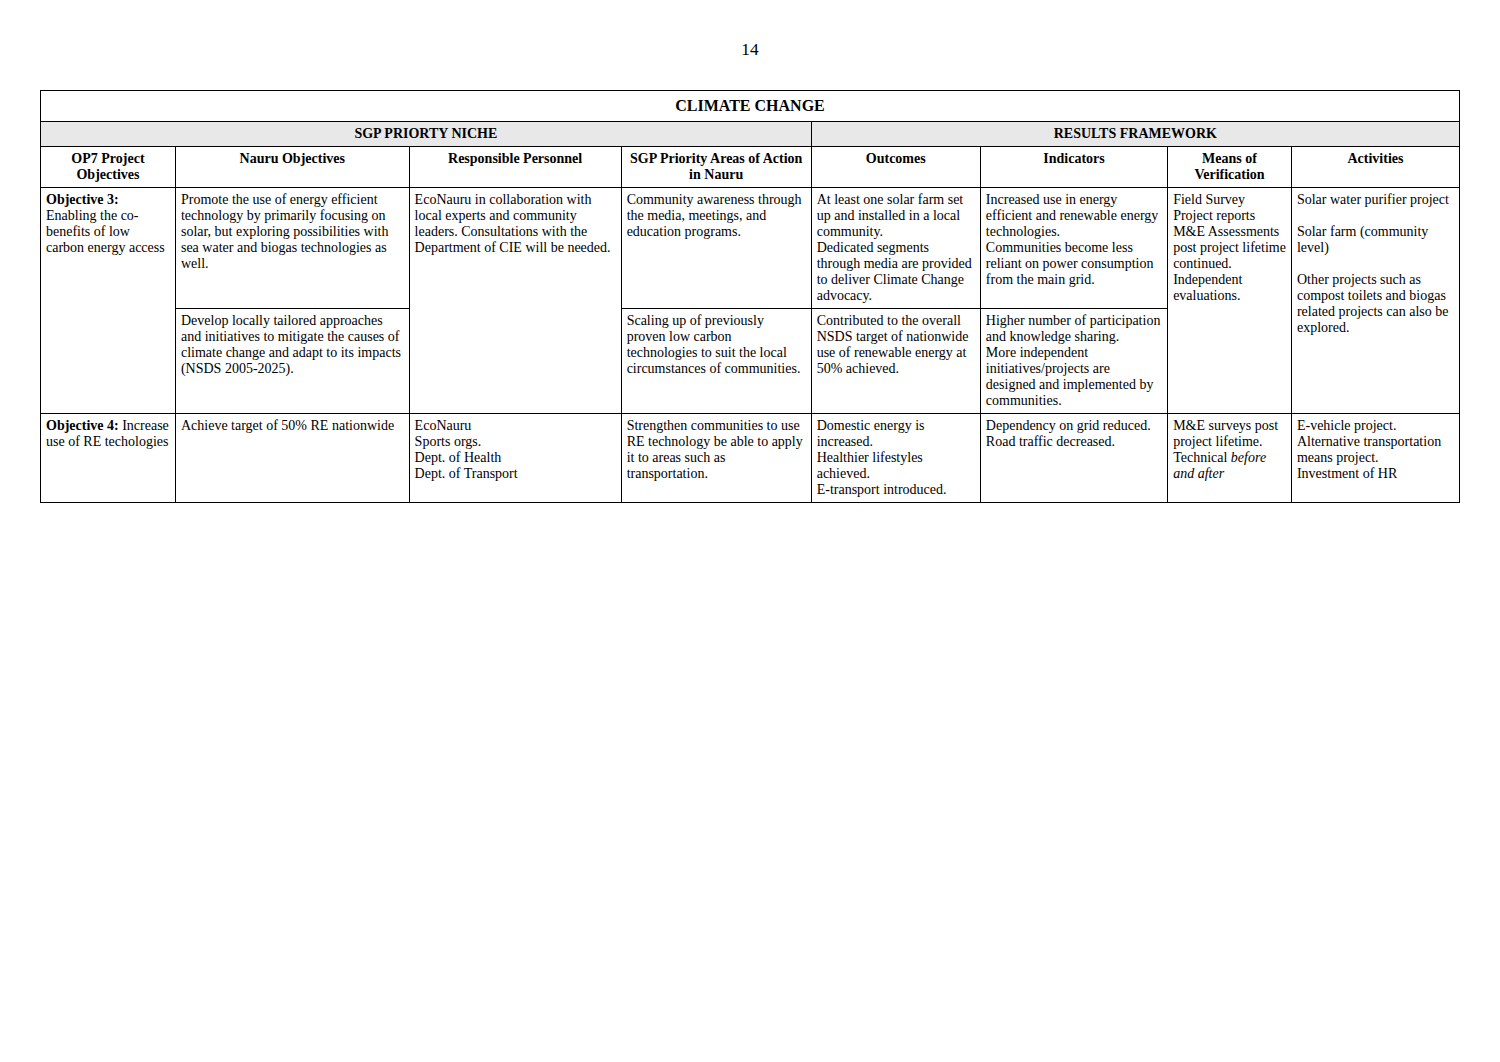14
| CLIMATE CHANGE |
| --- |
| SGP PRIORTY NICHE | RESULTS FRAMEWORK |
| OP7 Project Objectives | Nauru Objectives | Responsible Personnel | SGP Priority Areas of Action in Nauru | Outcomes | Indicators | Means of Verification | Activities |
| Objective 3: Enabling the co-benefits of low carbon energy access | Promote the use of energy efficient technology by primarily focusing on solar, but exploring possibilities with sea water and biogas technologies as well. | EcoNauru in collaboration with local experts and community leaders. Consultations with the Department of CIE will be needed. | Community awareness through the media, meetings, and education programs. | At least one solar farm set up and installed in a local community. Dedicated segments through media are provided to deliver Climate Change advocacy. | Increased use in energy efficient and renewable energy technologies. Communities become less reliant on power consumption from the main grid. | Field Survey Project reports M&E Assessments post project lifetime continued. Independent evaluations. | Solar water purifier project Solar farm (community level) Other projects such as compost toilets and biogas related projects can also be explored. |
| Develop locally tailored approaches and initiatives to mitigate the causes of climate change and adapt to its impacts (NSDS 2005-2025). | Scaling up of previously proven low carbon technologies to suit the local circumstances of communities. | Contributed to the overall NSDS target of nationwide use of renewable energy at 50% achieved. | Higher number of participation and knowledge sharing. More independent initiatives/projects are designed and implemented by communities. |
| Objective 4: Increase use of RE techologies | Achieve target of 50% RE nationwide | EcoNauru Sports orgs. Dept. of Health Dept. of Transport | Strengthen communities to use RE technology be able to apply it to areas such as transportation. | Domestic energy is increased. Healthier lifestyles achieved. E-transport introduced. | Dependency on grid reduced. Road traffic decreased. | M&E surveys post project lifetime. Technical before and after | E-vehicle project. Alternative transportation means project. Investment of HR |